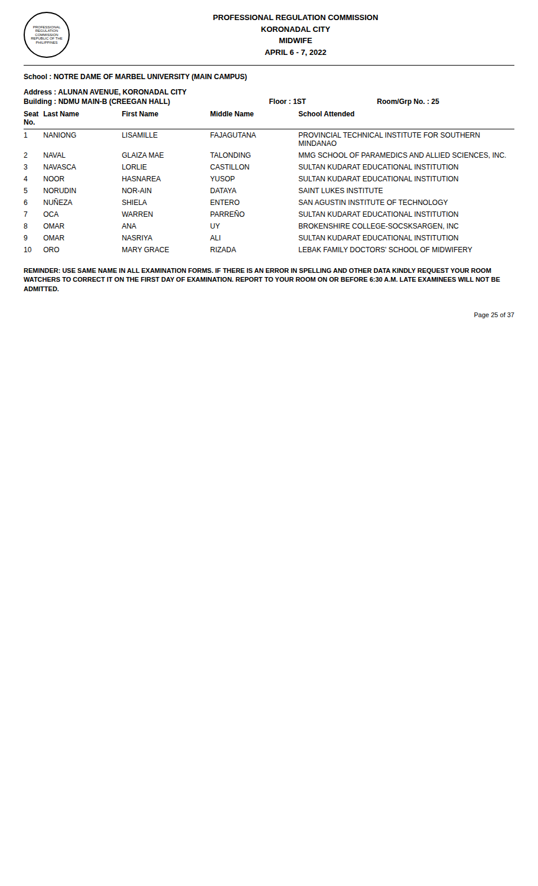PROFESSIONAL
REGULATION
COMMISSION
REPUBLIC OF THE PHILIPPINES
PROFESSIONAL REGULATION COMMISSION
KORONADAL CITY
MIDWIFE
APRIL 6 - 7, 2022
School : NOTRE DAME OF MARBEL UNIVERSITY (MAIN CAMPUS)
Address : ALUNAN AVENUE, KORONADAL CITY
| Building : NDMU MAIN-B (CREEGAN HALL) | Floor : 1ST | Room/Grp No. : 25 |
| Seat No. | Last Name | First Name | Middle Name | School Attended |
| --- | --- | --- | --- | --- |
| 1 | NANIONG | LISAMILLE | FAJAGUTANA | PROVINCIAL TECHNICAL INSTITUTE FOR SOUTHERN MINDANAO |
| 2 | NAVAL | GLAIZA MAE | TALONDING | MMG SCHOOL OF PARAMEDICS AND ALLIED SCIENCES, INC. |
| 3 | NAVASCA | LORLIE | CASTILLON | SULTAN KUDARAT EDUCATIONAL INSTITUTION |
| 4 | NOOR | HASNAREA | YUSOP | SULTAN KUDARAT EDUCATIONAL INSTITUTION |
| 5 | NORUDIN | NOR-AIN | DATAYA | SAINT LUKES INSTITUTE |
| 6 | NUÑEZA | SHIELA | ENTERO | SAN AGUSTIN INSTITUTE OF TECHNOLOGY |
| 7 | OCA | WARREN | PARREÑO | SULTAN KUDARAT EDUCATIONAL INSTITUTION |
| 8 | OMAR | ANA | UY | BROKENSHIRE COLLEGE-SOCSKSARGEN, INC |
| 9 | OMAR | NASRIYA | ALI | SULTAN KUDARAT EDUCATIONAL INSTITUTION |
| 10 | ORO | MARY GRACE | RIZADA | LEBAK FAMILY DOCTORS' SCHOOL OF MIDWIFERY |
REMINDER: USE SAME NAME IN ALL EXAMINATION FORMS. IF THERE IS AN ERROR IN SPELLING AND OTHER DATA KINDLY REQUEST YOUR ROOM WATCHERS TO CORRECT IT ON THE FIRST DAY OF EXAMINATION. REPORT TO YOUR ROOM ON OR BEFORE 6:30 A.M. LATE EXAMINEES WILL NOT BE ADMITTED.
Page 25 of 37